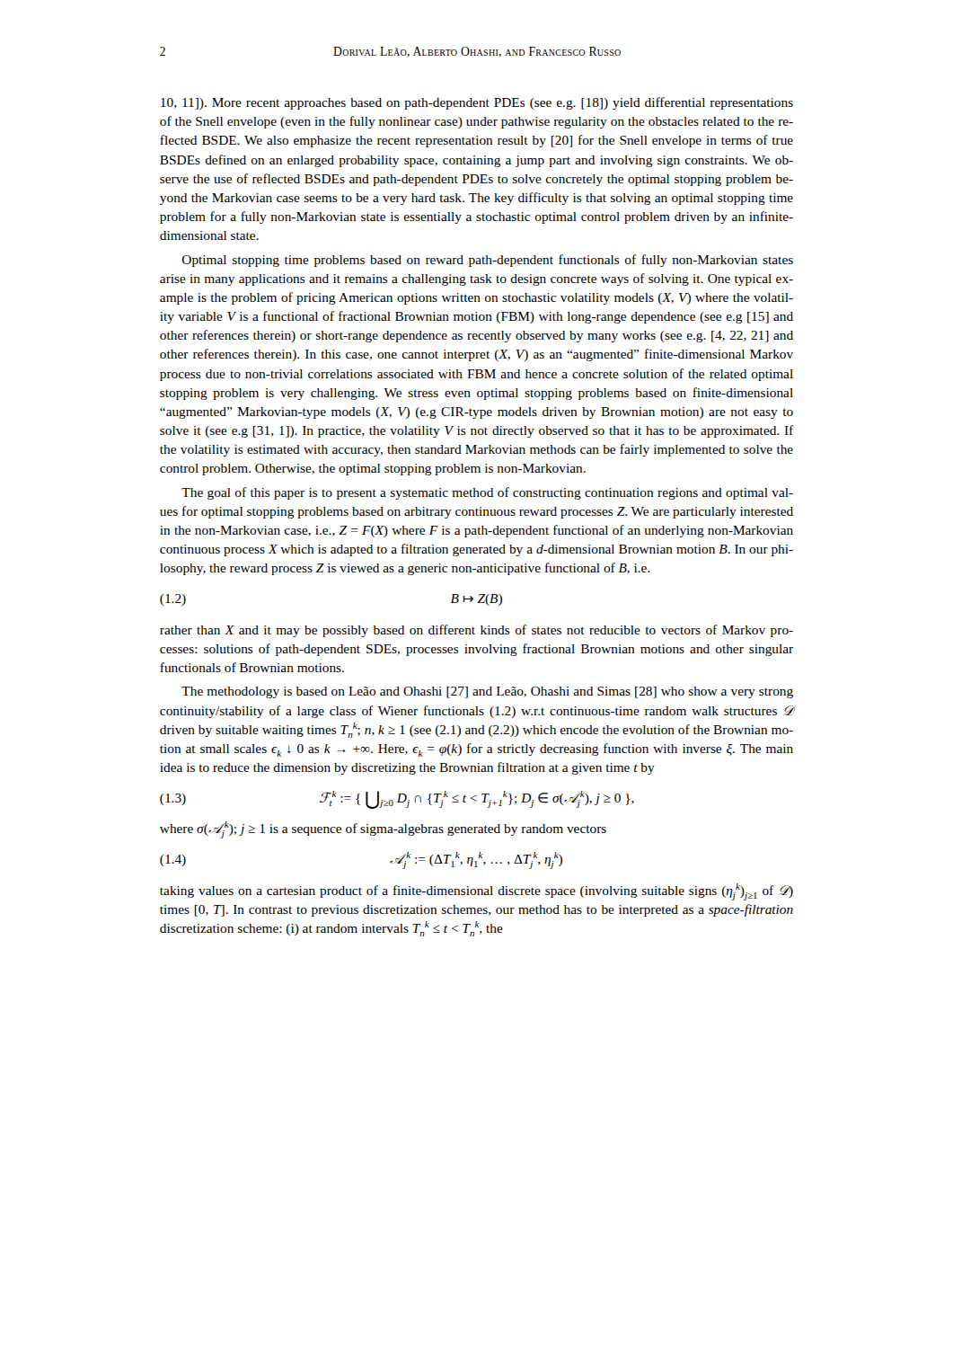2 Dorival Leão, Alberto Ohashi, and Francesco Russo
10, 11]). More recent approaches based on path-dependent PDEs (see e.g. [18]) yield differential representations of the Snell envelope (even in the fully nonlinear case) under pathwise regularity on the obstacles related to the reflected BSDE. We also emphasize the recent representation result by [20] for the Snell envelope in terms of true BSDEs defined on an enlarged probability space, containing a jump part and involving sign constraints. We observe the use of reflected BSDEs and path-dependent PDEs to solve concretely the optimal stopping problem beyond the Markovian case seems to be a very hard task. The key difficulty is that solving an optimal stopping time problem for a fully non-Markovian state is essentially a stochastic optimal control problem driven by an infinite-dimensional state.
Optimal stopping time problems based on reward path-dependent functionals of fully non-Markovian states arise in many applications and it remains a challenging task to design concrete ways of solving it. One typical example is the problem of pricing American options written on stochastic volatility models (X, V) where the volatility variable V is a functional of fractional Brownian motion (FBM) with long-range dependence (see e.g [15] and other references therein) or short-range dependence as recently observed by many works (see e.g. [4, 22, 21] and other references therein). In this case, one cannot interpret (X, V) as an “augmented” finite-dimensional Markov process due to non-trivial correlations associated with FBM and hence a concrete solution of the related optimal stopping problem is very challenging. We stress even optimal stopping problems based on finite-dimensional “augmented” Markovian-type models (X, V) (e.g CIR-type models driven by Brownian motion) are not easy to solve it (see e.g [31, 1]). In practice, the volatility V is not directly observed so that it has to be approximated. If the volatility is estimated with accuracy, then standard Markovian methods can be fairly implemented to solve the control problem. Otherwise, the optimal stopping problem is non-Markovian.
The goal of this paper is to present a systematic method of constructing continuation regions and optimal values for optimal stopping problems based on arbitrary continuous reward processes Z. We are particularly interested in the non-Markovian case, i.e., Z = F(X) where F is a path-dependent functional of an underlying non-Markovian continuous process X which is adapted to a filtration generated by a d-dimensional Brownian motion B. In our philosophy, the reward process Z is viewed as a generic non-anticipative functional of B, i.e.
(1.2) B ↦ Z(B)
rather than X and it may be possibly based on different kinds of states not reducible to vectors of Markov processes: solutions of path-dependent SDEs, processes involving fractional Brownian motions and other singular functionals of Brownian motions.
The methodology is based on Leão and Ohashi [27] and Leão, Ohashi and Simas [28] who show a very strong continuity/stability of a large class of Wiener functionals (1.2) w.r.t continuous-time random walk structures 𝒟 driven by suitable waiting times Tnk; n, k ≥ 1 (see (2.1) and (2.2)) which encode the evolution of the Brownian motion at small scales ϵk ↓ 0 as k → +∞. Here, ϵk = φ(k) for a strictly decreasing function with inverse ξ. The main idea is to reduce the dimension by discretizing the Brownian filtration at a given time t by
(1.3) ℱtk := { ⋃j≥0 Dj ∩ {Tjk ≤ t < Tj+1k}; Dj ∈ σ(𝒜jk), j ≥ 0 },
where σ(𝒜jk); j ≥ 1 is a sequence of sigma-algebras generated by random vectors
(1.4) 𝒜jk := (ΔT1k, η1k, … , ΔTjk, ηjk)
taking values on a cartesian product of a finite-dimensional discrete space (involving suitable signs (ηjk)j≥1 of 𝒟) times [0, T]. In contrast to previous discretization schemes, our method has to be interpreted as a space-filtration discretization scheme: (i) at random intervals Tnk ≤ t < Tnk, the